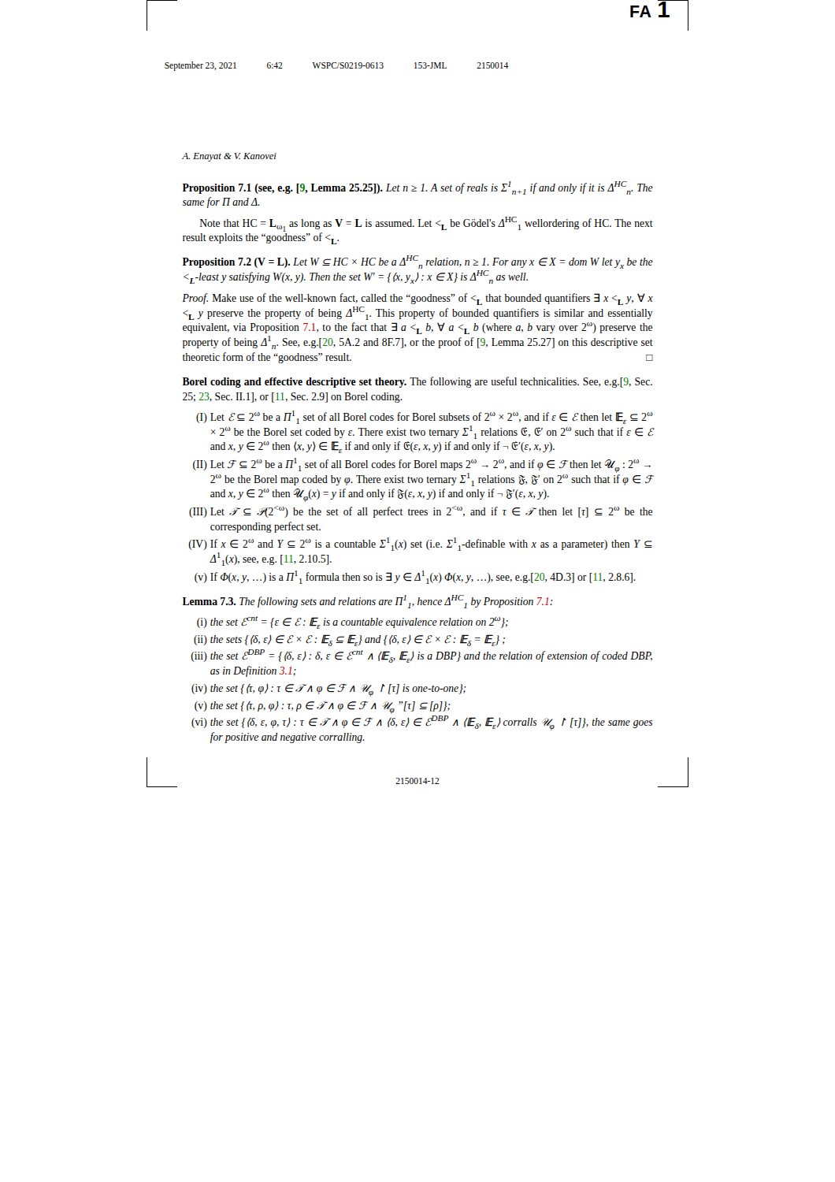FA 1
September 23, 2021 6:42 WSPC/S0219-0613 153-JML 2150014
A. Enayat & V. Kanovei
Proposition 7.1 (see, e.g. [9, Lemma 25.25]). Let n ≥ 1. A set of reals is Σ1n+1 if and only if it is ΔHCn. The same for Π and Δ.
Note that HC = Lω1 as long as V = L is assumed. Let <L be Gödel's ΔHC1 wellordering of HC. The next result exploits the “goodness” of <L.
Proposition 7.2 (V = L). Let W ⊆ HC × HC be a ΔHCn relation, n ≥ 1. For any x ∈ X = dom W let yx be the <L-least y satisfying W(x, y). Then the set W′ = {⟨x, yx⟩ : x ∈ X} is ΔHCn as well.
Proof. Make use of the well-known fact, called the “goodness” of <L that bounded quantifiers ∃ x <L y, ∀ x <L y preserve the property of being ΔHC1. This property of bounded quantifiers is similar and essentially equivalent, via Proposition 7.1, to the fact that ∃ a <L b, ∀ a <L b (where a, b vary over 2ω) preserve the property of being Δ1n. See, e.g.[20, 5A.2 and 8F.7], or the proof of [9, Lemma 25.27] on this descriptive set theoretic form of the “goodness” result. □
Borel coding and effective descriptive set theory. The following are useful technicalities. See, e.g.[9, Sec. 25; 23, Sec. II.1], or [11, Sec. 2.9] on Borel coding.
(I) Let ℰ ⊆ 2ω be a Π11 set of all Borel codes for Borel subsets of 2ω × 2ω, and if ε ∈ ℰ then let 𝔼ε ⊆ 2ω × 2ω be the Borel set coded by ε. There exist two ternary Σ11 relations 𝔈, 𝔈′ on 2ω such that if ε ∈ ℰ and x, y ∈ 2ω then ⟨x, y⟩ ∈ 𝔼ε if and only if 𝔈(ε, x, y) if and only if ¬ 𝔈′(ε, x, y).
(II) Let ℱ ⊆ 2ω be a Π11 set of all Borel codes for Borel maps 2ω → 2ω, and if φ ∈ ℱ then let 𝒰φ : 2ω → 2ω be the Borel map coded by φ. There exist two ternary Σ11 relations 𝔉, 𝔉′ on 2ω such that if φ ∈ ℱ and x, y ∈ 2ω then 𝒰φ(x) = y if and only if 𝔉(ε, x, y) if and only if ¬ 𝔉′(ε, x, y).
(III) Let 𝒯 ⊆ 𝒫(2<ω) be the set of all perfect trees in 2<ω, and if τ ∈ 𝒯 then let [τ] ⊆ 2ω be the corresponding perfect set.
(IV) If x ∈ 2ω and Y ⊆ 2ω is a countable Σ11(x) set (i.e. Σ11-definable with x as a parameter) then Y ⊆ Δ11(x), see, e.g. [11, 2.10.5].
(v) If Φ(x, y, …) is a Π11 formula then so is ∃ y ∈ Δ11(x) Φ(x, y, …), see, e.g.[20, 4D.3] or [11, 2.8.6].
Lemma 7.3. The following sets and relations are Π11, hence ΔHC1 by Proposition 7.1:
(i) the set ℰcnt = {ε ∈ ℰ : 𝔼ε is a countable equivalence relation on 2ω};
(ii) the sets {⟨δ, ε⟩ ∈ ℰ × ℰ : 𝔼δ ⊆ 𝔼ε} and {⟨δ, ε⟩ ∈ ℰ × ℰ : 𝔼δ = 𝔼ε} ;
(iii) the set ℰDBP = {⟨δ, ε⟩ : δ, ε ∈ ℰcnt ∧ ⟨𝔼δ, 𝔼ε⟩ is a DBP} and the relation of extension of coded DBP, as in Definition 3.1;
(iv) the set {⟨τ, φ⟩ : τ ∈ 𝒯 ∧ φ ∈ ℱ ∧ 𝒰φ ↾ [τ] is one-to-one};
(v) the set {⟨τ, ρ, φ⟩ : τ, ρ ∈ 𝒯 ∧ φ ∈ ℱ ∧ 𝒰φ ”[τ] ⊆ [ρ]};
(vi) the set {⟨δ, ε, φ, τ⟩ : τ ∈ 𝒯 ∧ φ ∈ ℱ ∧ ⟨δ, ε⟩ ∈ ℰDBP ∧ ⟨𝔼δ, 𝔼ε⟩ corralls 𝒰φ ↾ [τ]}, the same goes for positive and negative corralling.
2150014-12